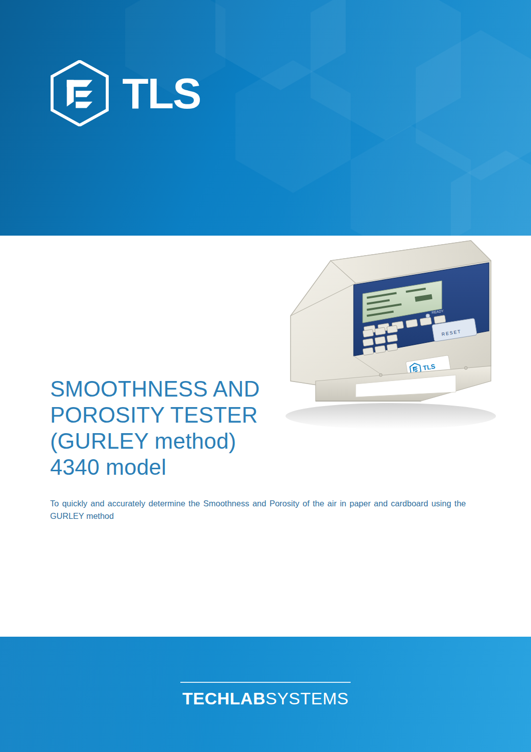TLS
RESET READY TLS TECHLAB SYSTEMS
SMOOTHNESS AND
POROSITY TESTER
(GURLEY method) 4340 model
To quickly and accurately determine the Smoothness and Porosity of the air in paper and cardboard using the GURLEY method
TECHLAB SYSTEMS